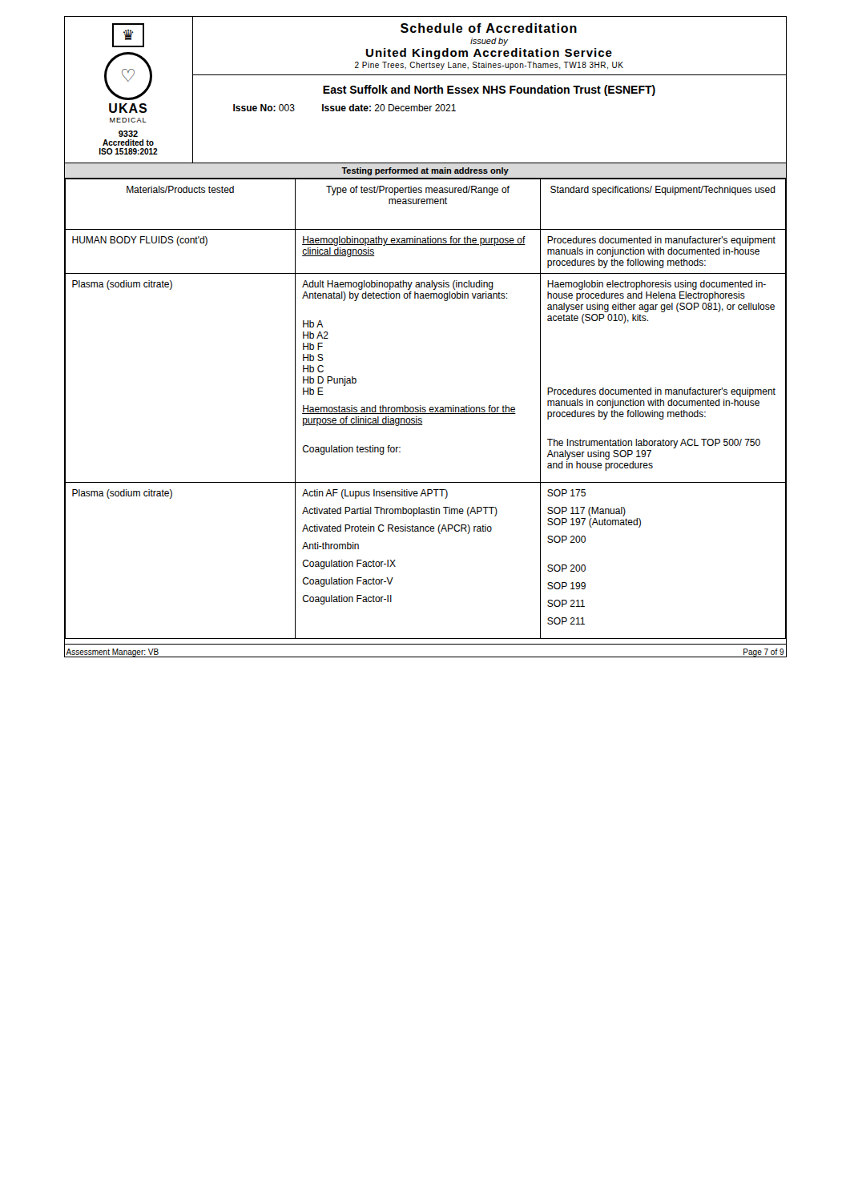♛
♡
UKAS
MEDICAL
9332
Accredited to
ISO 15189:2012
Schedule of Accreditation
issued by
United Kingdom Accreditation Service
2 Pine Trees, Chertsey Lane, Staines-upon-Thames, TW18 3HR, UK
East Suffolk and North Essex NHS Foundation Trust (ESNEFT)
Issue No: 003 Issue date: 20 December 2021
Testing performed at main address only
| Materials/Products tested | Type of test/Properties measured/Range of measurement | Standard specifications/ Equipment/Techniques used |
| --- | --- | --- |
| HUMAN BODY FLUIDS (cont'd) | Haemoglobinopathy examinations for the purpose of clinical diagnosis | Procedures documented in manufacturer's equipment manuals in conjunction with documented in-house procedures by the following methods: |
| Plasma (sodium citrate) | Adult Haemoglobinopathy analysis (including Antenatal) by detection of haemoglobin variants: Hb A Hb A2 Hb F Hb S Hb C Hb D Punjab Hb E Haemostasis and thrombosis examinations for the purpose of clinical diagnosis Coagulation testing for: | Haemoglobin electrophoresis using documented in-house procedures and Helena Electrophoresis analyser using either agar gel (SOP 081), or cellulose acetate (SOP 010), kits. Procedures documented in manufacturer's equipment manuals in conjunction with documented in-house procedures by the following methods: The Instrumentation laboratory ACL TOP 500/ 750 Analyser using SOP 197 and in house procedures |
| Plasma (sodium citrate) | Actin AF (Lupus Insensitive APTT) Activated Partial Thromboplastin Time (APTT) Activated Protein C Resistance (APCR) ratio Anti-thrombin Coagulation Factor-IX Coagulation Factor-V Coagulation Factor-II | SOP 175 SOP 117 (Manual) SOP 197 (Automated) SOP 200 SOP 200 SOP 199 SOP 211 SOP 211 |
Assessment Manager: VB
Page 7 of 9